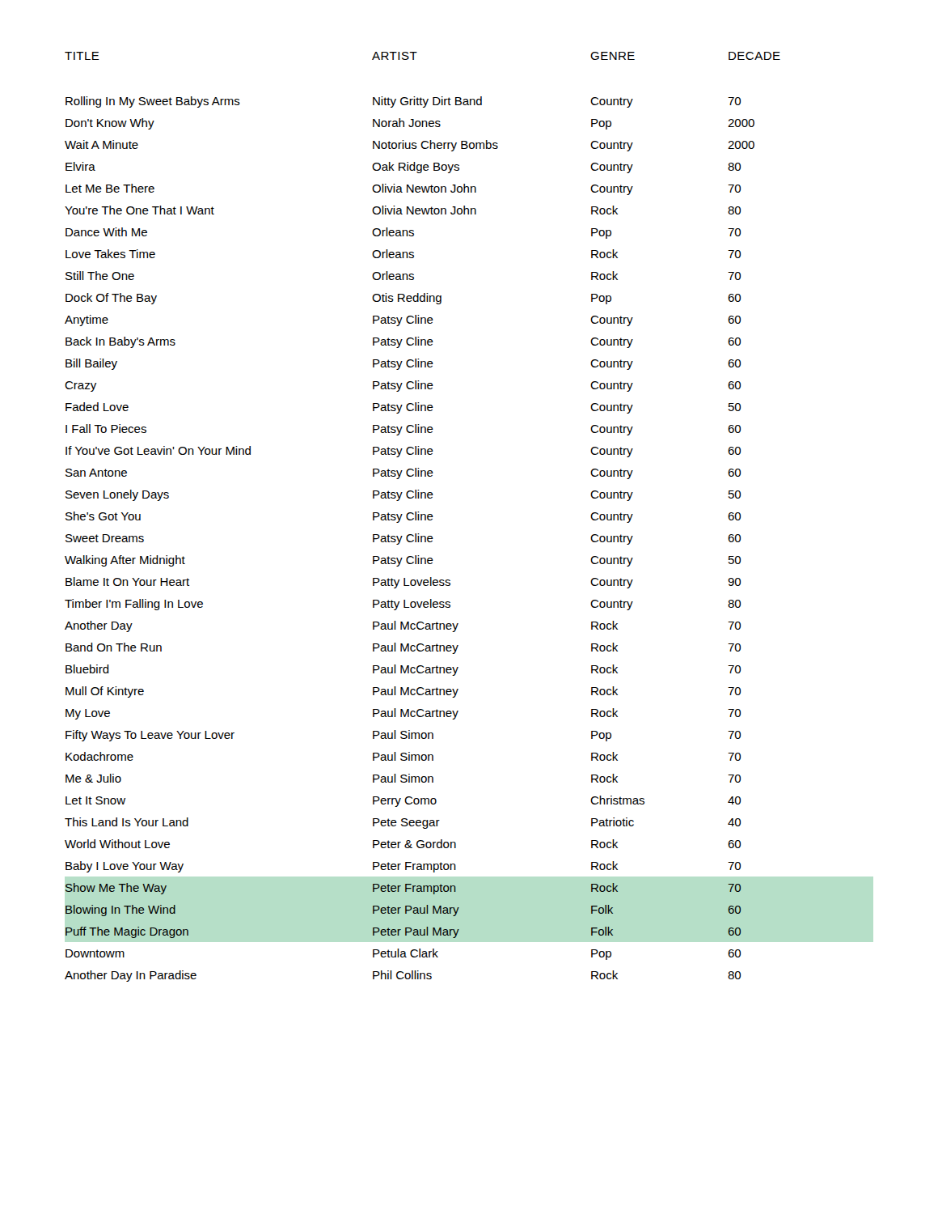| TITLE | ARTIST | GENRE | DECADE |
| --- | --- | --- | --- |
| Rolling In My Sweet Babys Arms | Nitty Gritty Dirt Band | Country | 70 |
| Don't Know Why | Norah Jones | Pop | 2000 |
| Wait A Minute | Notorius Cherry Bombs | Country | 2000 |
| Elvira | Oak Ridge Boys | Country | 80 |
| Let Me Be There | Olivia Newton John | Country | 70 |
| You're The One That I Want | Olivia Newton John | Rock | 80 |
| Dance With Me | Orleans | Pop | 70 |
| Love Takes Time | Orleans | Rock | 70 |
| Still The One | Orleans | Rock | 70 |
| Dock Of The Bay | Otis Redding | Pop | 60 |
| Anytime | Patsy Cline | Country | 60 |
| Back In Baby's Arms | Patsy Cline | Country | 60 |
| Bill Bailey | Patsy Cline | Country | 60 |
| Crazy | Patsy Cline | Country | 60 |
| Faded Love | Patsy Cline | Country | 50 |
| I Fall To Pieces | Patsy Cline | Country | 60 |
| If You've Got Leavin' On Your Mind | Patsy Cline | Country | 60 |
| San Antone | Patsy Cline | Country | 60 |
| Seven Lonely Days | Patsy Cline | Country | 50 |
| She's Got You | Patsy Cline | Country | 60 |
| Sweet Dreams | Patsy Cline | Country | 60 |
| Walking After Midnight | Patsy Cline | Country | 50 |
| Blame It On Your Heart | Patty Loveless | Country | 90 |
| Timber I'm Falling In Love | Patty Loveless | Country | 80 |
| Another Day | Paul McCartney | Rock | 70 |
| Band On The Run | Paul McCartney | Rock | 70 |
| Bluebird | Paul McCartney | Rock | 70 |
| Mull Of Kintyre | Paul McCartney | Rock | 70 |
| My Love | Paul McCartney | Rock | 70 |
| Fifty Ways To Leave Your Lover | Paul Simon | Pop | 70 |
| Kodachrome | Paul Simon | Rock | 70 |
| Me & Julio | Paul Simon | Rock | 70 |
| Let It Snow | Perry Como | Christmas | 40 |
| This Land Is Your Land | Pete Seegar | Patriotic | 40 |
| World Without Love | Peter & Gordon | Rock | 60 |
| Baby I Love Your Way | Peter Frampton | Rock | 70 |
| Show Me The Way | Peter Frampton | Rock | 70 |
| Blowing In The Wind | Peter Paul Mary | Folk | 60 |
| Puff The Magic Dragon | Peter Paul Mary | Folk | 60 |
| Downtowm | Petula Clark | Pop | 60 |
| Another Day In Paradise | Phil Collins | Rock | 80 |